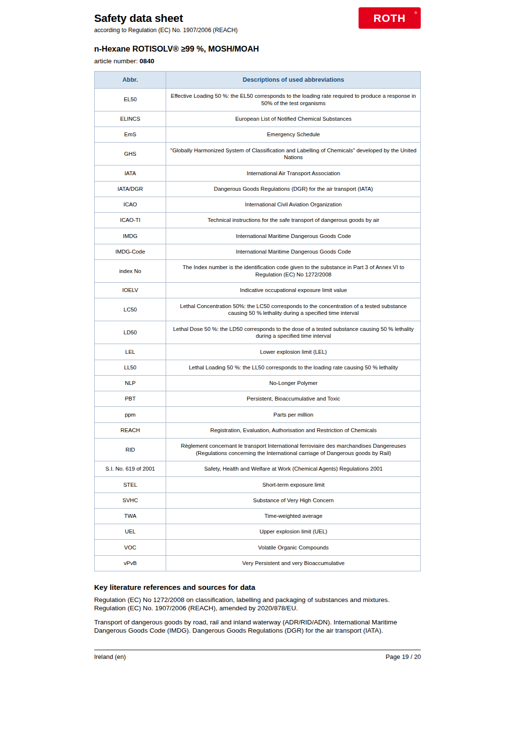ROTH ®
Safety data sheet
according to Regulation (EC) No. 1907/2006 (REACH)
n-Hexane ROTISOLV® ≥99 %, MOSH/MOAH
article number: 0840
| Abbr. | Descriptions of used abbreviations |
| --- | --- |
| EL50 | Effective Loading 50 %: the EL50 corresponds to the loading rate required to produce a response in 50% of the test organisms |
| ELINCS | European List of Notified Chemical Substances |
| EmS | Emergency Schedule |
| GHS | "Globally Harmonized System of Classification and Labelling of Chemicals" developed by the United Nations |
| IATA | International Air Transport Association |
| IATA/DGR | Dangerous Goods Regulations (DGR) for the air transport (IATA) |
| ICAO | International Civil Aviation Organization |
| ICAO-TI | Technical instructions for the safe transport of dangerous goods by air |
| IMDG | International Maritime Dangerous Goods Code |
| IMDG-Code | International Maritime Dangerous Goods Code |
| index No | The Index number is the identification code given to the substance in Part 3 of Annex VI to Regulation (EC) No 1272/2008 |
| IOELV | Indicative occupational exposure limit value |
| LC50 | Lethal Concentration 50%: the LC50 corresponds to the concentration of a tested substance causing 50 % lethality during a specified time interval |
| LD50 | Lethal Dose 50 %: the LD50 corresponds to the dose of a tested substance causing 50 % lethality during a specified time interval |
| LEL | Lower explosion limit (LEL) |
| LL50 | Lethal Loading 50 %: the LL50 corresponds to the loading rate causing 50 % lethality |
| NLP | No-Longer Polymer |
| PBT | Persistent, Bioaccumulative and Toxic |
| ppm | Parts per million |
| REACH | Registration, Evaluation, Authorisation and Restriction of Chemicals |
| RID | Règlement concernant le transport International ferroviaire des marchandises Dangereuses (Regulations concerning the International carriage of Dangerous goods by Rail) |
| S.I. No. 619 of 2001 | Safety, Health and Welfare at Work (Chemical Agents) Regulations 2001 |
| STEL | Short-term exposure limit |
| SVHC | Substance of Very High Concern |
| TWA | Time-weighted average |
| UEL | Upper explosion limit (UEL) |
| VOC | Volatile Organic Compounds |
| vPvB | Very Persistent and very Bioaccumulative |
Key literature references and sources for data
Regulation (EC) No 1272/2008 on classification, labelling and packaging of substances and mixtures. Regulation (EC) No. 1907/2006 (REACH), amended by 2020/878/EU.
Transport of dangerous goods by road, rail and inland waterway (ADR/RID/ADN). International Maritime Dangerous Goods Code (IMDG). Dangerous Goods Regulations (DGR) for the air transport (IATA).
Ireland (en)
Page 19 / 20